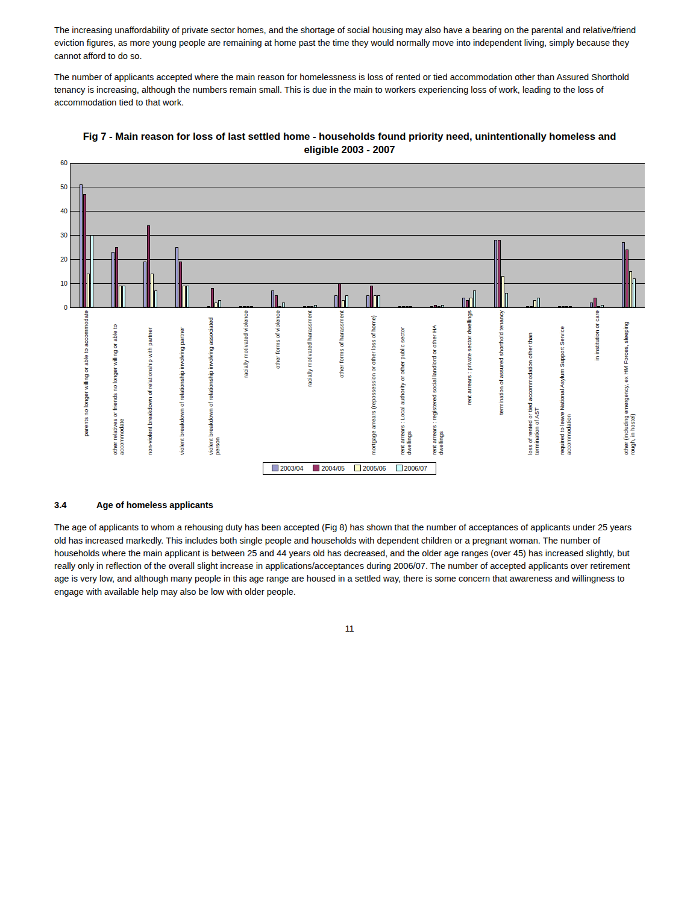The increasing unaffordability of private sector homes, and the shortage of social housing may also have a bearing on the parental and relative/friend eviction figures, as more young people are remaining at home past the time they would normally move into independent living, simply because they cannot afford to do so.
The number of applicants accepted where the main reason for homelessness is loss of rented or tied accommodation other than Assured Shorthold tenancy is increasing, although the numbers remain small. This is due in the main to workers experiencing loss of work, leading to the loss of accommodation tied to that work.
Fig 7 - Main reason for loss of last settled home - households found priority need, unintentionally homeless and eligible 2003 - 2007
60 50 40 30 20 10 0
parents no longer willing or able to accommodate
other relatives or friends no longer willing or able to accommodate
non-violent breakdown of relationship with partner
violent breakdown of relationship involving partner
violent breakdown of relationship involving associated person
racially motivated violence
other forms of violence
racially motivated harassment
other forms of harassment
mortgage arrears (repossession or other loss of home)
rent arrears : Local authority or other public sector dwellings
rent arrears : registered social landlord or other HA dwellings
rent arrears : private sector dwellings
termination of assured shorthold tenancy
loss of rented or tied accommodation other than termination of AST
required to leave National Asylum Support Service accommodation
in institution or care
other (including emergency, ex HM Forces, sleeping rough, in hostel)
2003/04 2004/05 2005/06 2006/07
3.4 Age of homeless applicants
The age of applicants to whom a rehousing duty has been accepted (Fig 8) has shown that the number of acceptances of applicants under 25 years old has increased markedly. This includes both single people and households with dependent children or a pregnant woman. The number of households where the main applicant is between 25 and 44 years old has decreased, and the older age ranges (over 45) has increased slightly, but really only in reflection of the overall slight increase in applications/acceptances during 2006/07. The number of accepted applicants over retirement age is very low, and although many people in this age range are housed in a settled way, there is some concern that awareness and willingness to engage with available help may also be low with older people.
11